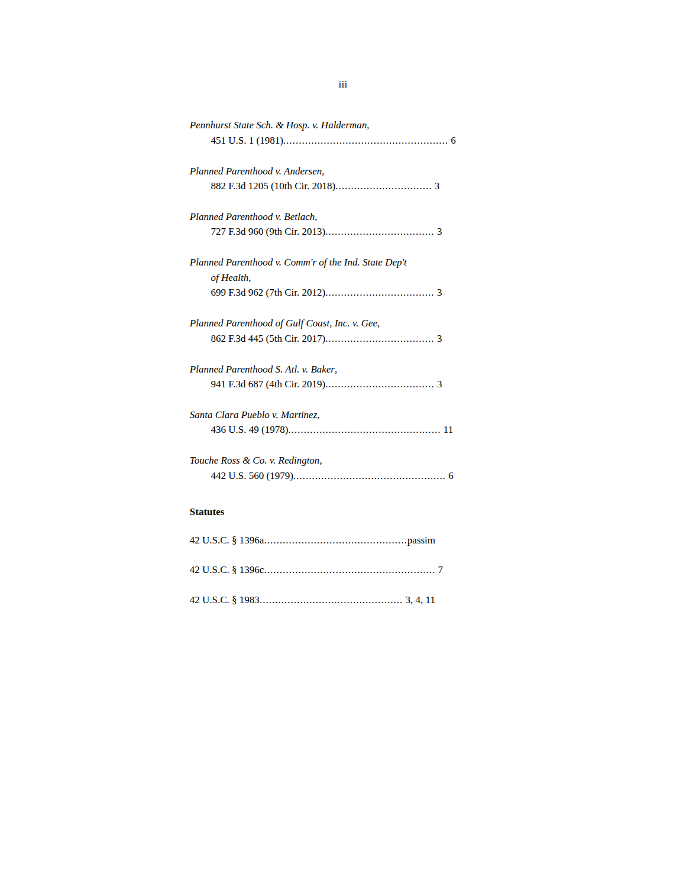iii
Pennhurst State Sch. & Hosp. v. Halderman,
451 U.S. 1 (1981)..................................................... 6
Planned Parenthood v. Andersen,
882 F.3d 1205 (10th Cir. 2018)............................... 3
Planned Parenthood v. Betlach,
727 F.3d 960 (9th Cir. 2013)................................... 3
Planned Parenthood v. Comm'r of the Ind. State Dep't
of Health,
699 F.3d 962 (7th Cir. 2012)................................... 3
Planned Parenthood of Gulf Coast, Inc. v. Gee,
862 F.3d 445 (5th Cir. 2017)................................... 3
Planned Parenthood S. Atl. v. Baker,
941 F.3d 687 (4th Cir. 2019)................................... 3
Santa Clara Pueblo v. Martinez,
436 U.S. 49 (1978)................................................. 11
Touche Ross & Co. v. Redington,
442 U.S. 560 (1979)................................................. 6
Statutes
42 U.S.C. § 1396a.............................................. passim
42 U.S.C. § 1396c....................................................... 7
42 U.S.C. § 1983.............................................. 3, 4, 11